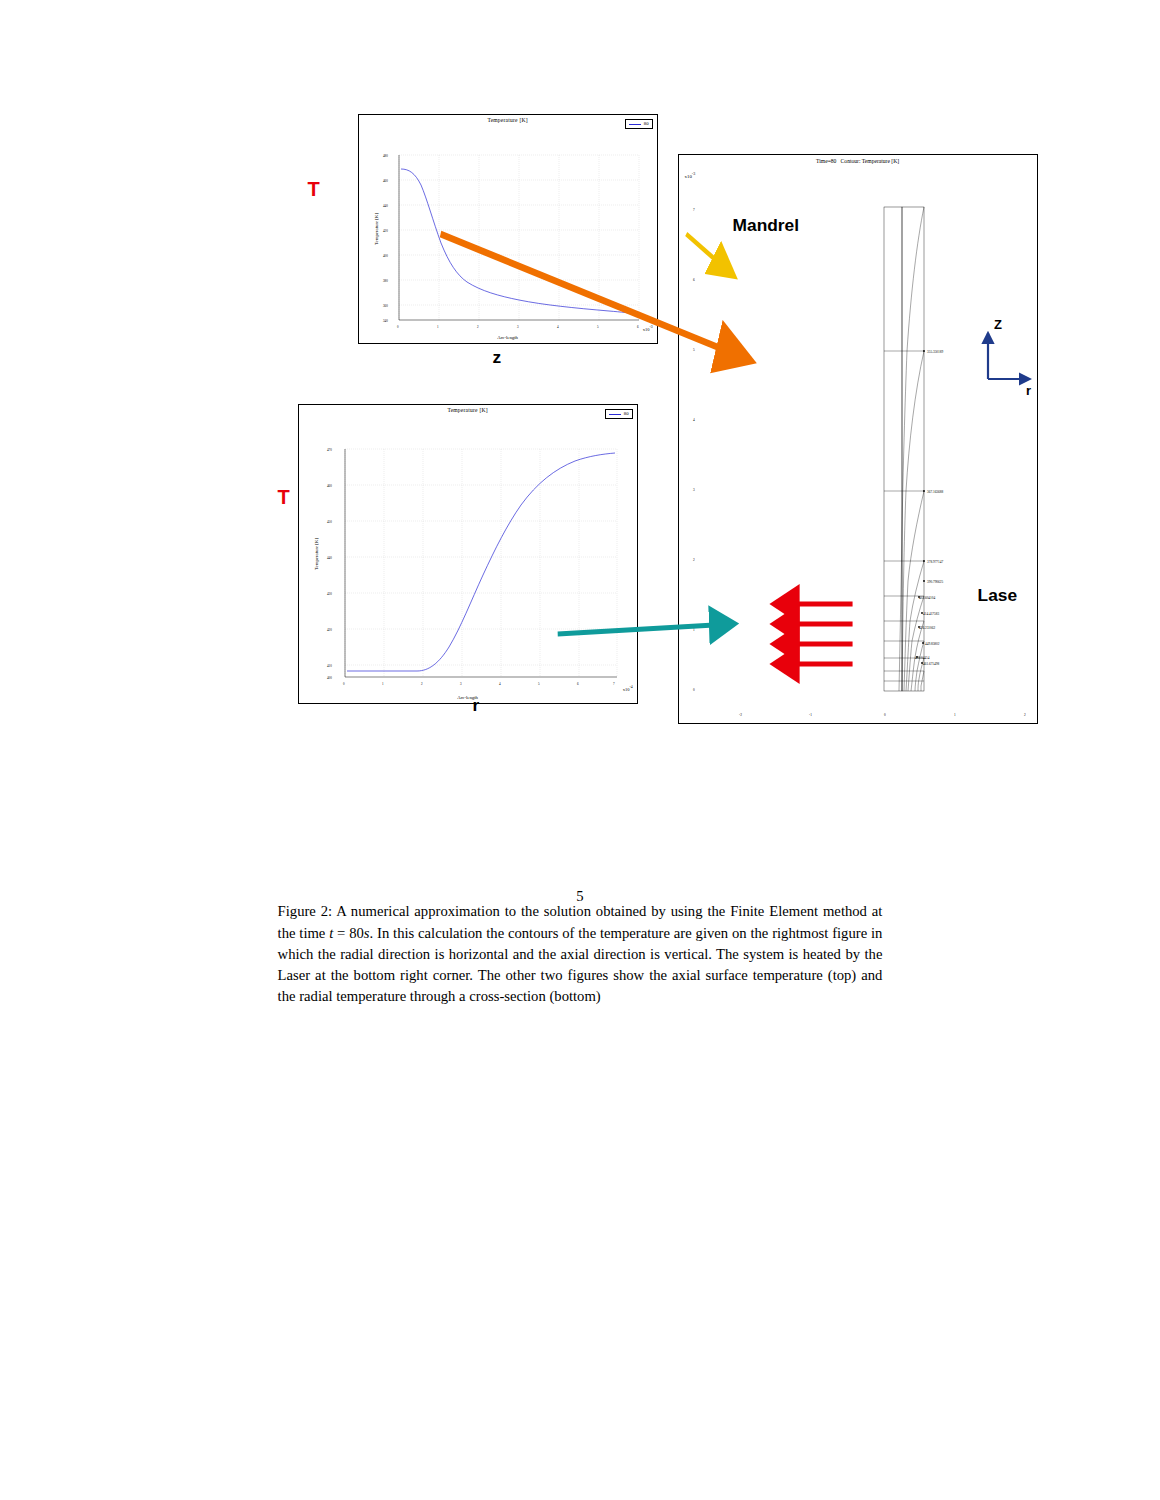Temperature [K]
80
Temperature [K] Arc-length x10-3 480 460 440 420 400 380 360 340 0 1 2 3 4 5 6
Temperature [K]
80
Temperature [K] Arc-length x10-4 470 460 450 440 430 420 410 400 0 1 2 3 4 5 6 7
Time=80 Contour: Temperature [K]
x10-3 7 6 5 4 3 2 1 0 -2 -1 0 1 2 355.350189 367.163688 378.977147 390.790625 402.604104 414.417583 426.231062 449.85802 438.04454 461.671498
T z T r Mandrel Lase Z r
5
Figure 2: A numerical approximation to the solution obtained by using the Finite Element method at the time t = 80s. In this calculation the contours of the temperature are given on the rightmost figure in which the radial direction is horizontal and the axial direction is vertical. The system is heated by the Laser at the bottom right corner. The other two figures show the axial surface temperature (top) and the radial temperature through a cross-section (bottom)